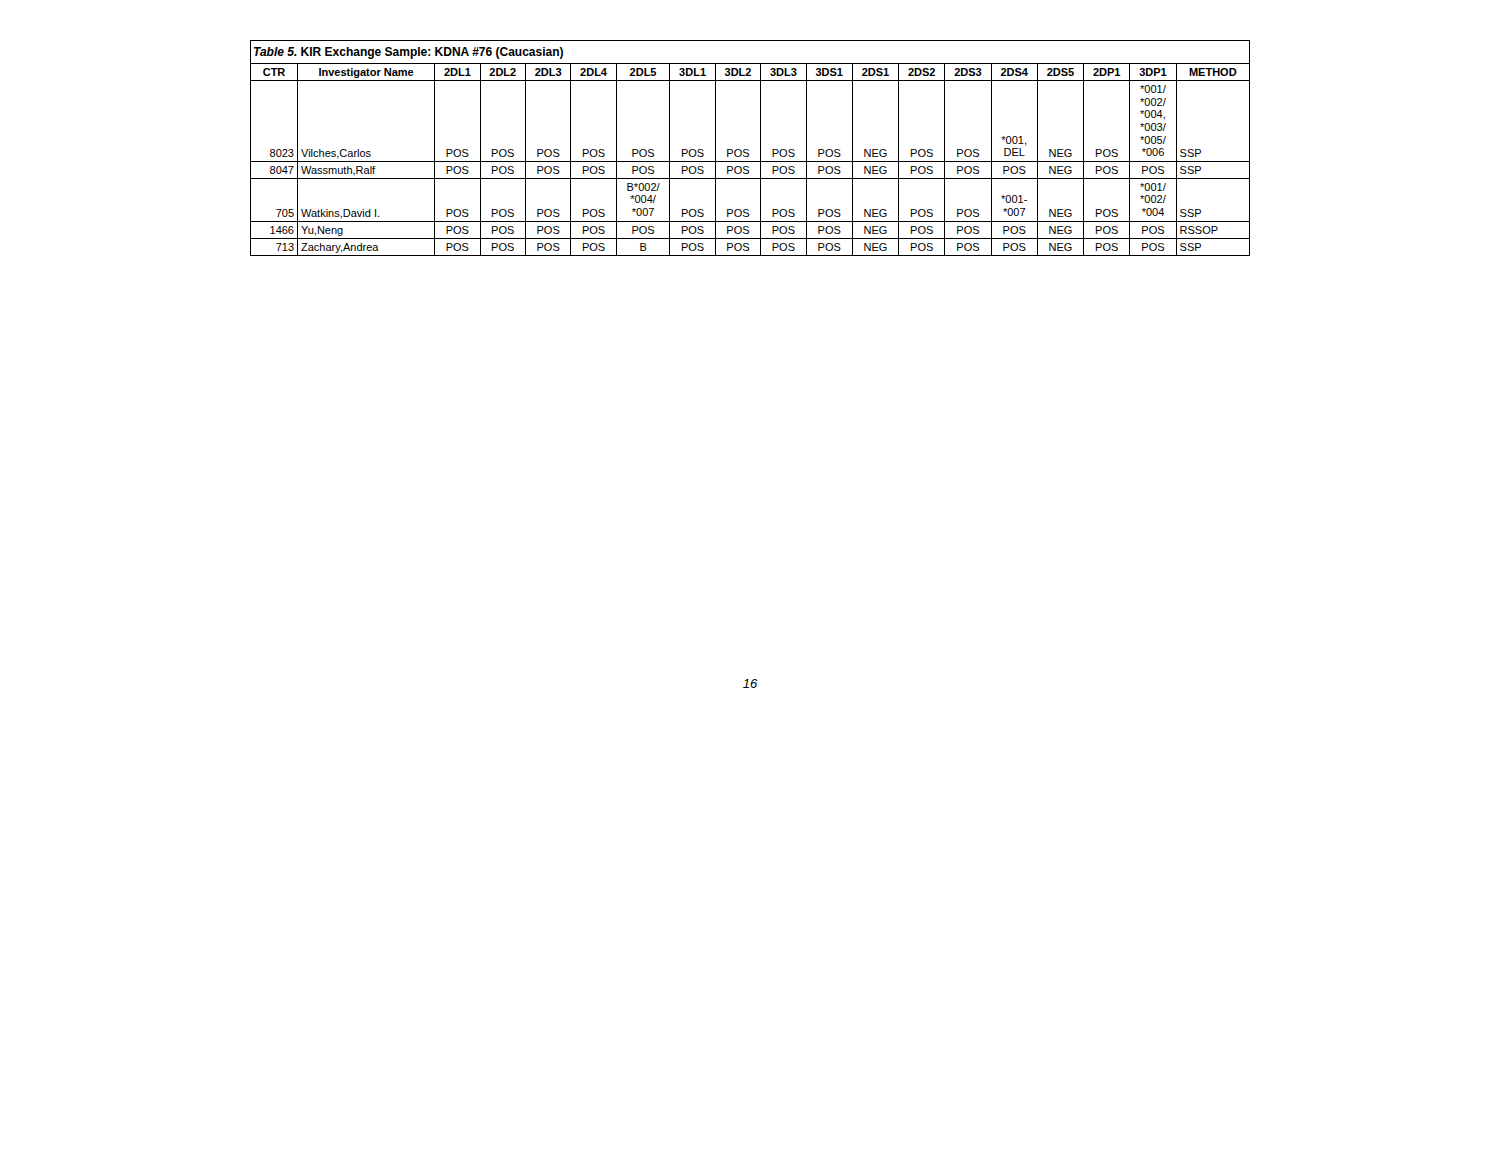Table 5. KIR Exchange Sample: KDNA #76 (Caucasian)
| CTR | Investigator Name | 2DL1 | 2DL2 | 2DL3 | 2DL4 | 2DL5 | 3DL1 | 3DL2 | 3DL3 | 3DS1 | 2DS1 | 2DS2 | 2DS3 | 2DS4 | 2DS5 | 2DP1 | 3DP1 | METHOD |
| --- | --- | --- | --- | --- | --- | --- | --- | --- | --- | --- | --- | --- | --- | --- | --- | --- | --- | --- |
| 8023 | Vilches,Carlos | POS | POS | POS | POS | POS | POS | POS | POS | POS | NEG | POS | POS | *001, DEL | NEG | POS | *001/ *002/ *004, *003/ *005/ *006 | SSP |
| 8047 | Wassmuth,Ralf | POS | POS | POS | POS | POS | POS | POS | POS | POS | NEG | POS | POS | POS | NEG | POS | POS | SSP |
| 705 | Watkins,David I. | POS | POS | POS | POS | B*002/ *004/ *007 | POS | POS | POS | POS | NEG | POS | POS | *001- *007 | NEG | POS | *001/ *002/ *004 | SSP |
| 1466 | Yu,Neng | POS | POS | POS | POS | POS | POS | POS | POS | POS | NEG | POS | POS | POS | NEG | POS | POS | RSSOP |
| 713 | Zachary,Andrea | POS | POS | POS | POS | B | POS | POS | POS | POS | NEG | POS | POS | POS | NEG | POS | POS | SSP |
16